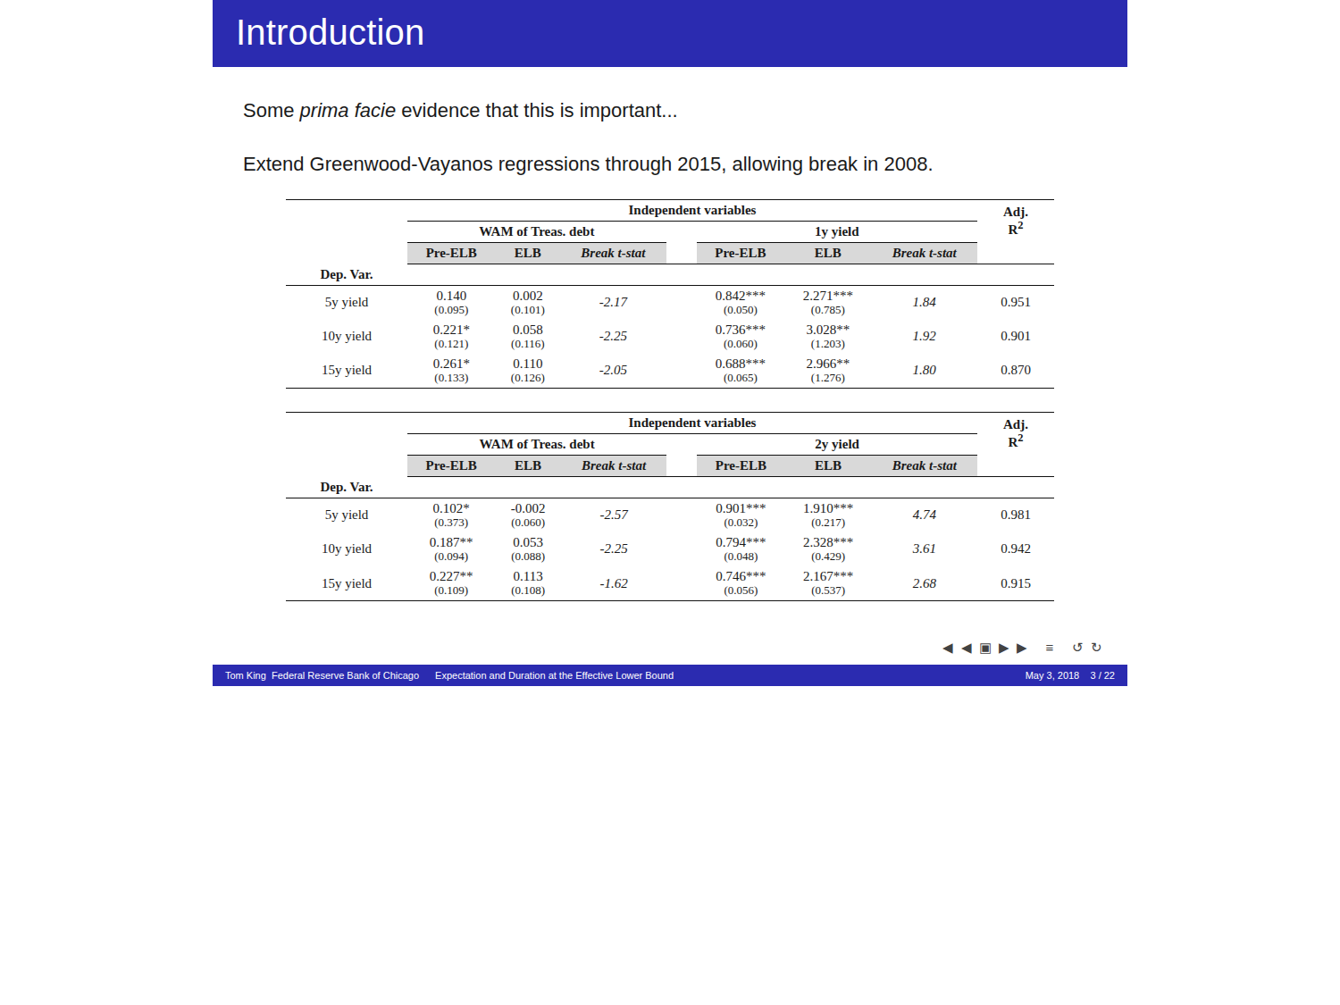Introduction
Some prima facie evidence that this is important...
Extend Greenwood-Vayanos regressions through 2015, allowing break in 2008.
| | Independent variables | Adj. R 2 |
| --- | --- | --- |
| WAM of Treas. debt | | 1y yield |
| Pre-ELB | ELB | Break t-stat | | Pre-ELB | ELB | Break t-stat | |
| Dep. Var. | |
| 5y yield | 0.140 (0.095) | 0.002 (0.101) | -2.17 | | 0.842*** (0.050) | 2.271*** (0.785) | 1.84 | 0.951 |
| 10y yield | 0.221* (0.121) | 0.058 (0.116) | -2.25 | | 0.736*** (0.060) | 3.028** (1.203) | 1.92 | 0.901 |
| 15y yield | 0.261* (0.133) | 0.110 (0.126) | -2.05 | | 0.688*** (0.065) | 2.966** (1.276) | 1.80 | 0.870 |
| | Independent variables | Adj. R 2 |
| --- | --- | --- |
| WAM of Treas. debt | | 2y yield |
| Pre-ELB | ELB | Break t-stat | | Pre-ELB | ELB | Break t-stat | |
| Dep. Var. | |
| 5y yield | 0.102* (0.373) | -0.002 (0.060) | -2.57 | | 0.901*** (0.032) | 1.910*** (0.217) | 4.74 | 0.981 |
| 10y yield | 0.187** (0.094) | 0.053 (0.088) | -2.25 | | 0.794*** (0.048) | 2.328*** (0.429) | 3.61 | 0.942 |
| 15y yield | 0.227** (0.109) | 0.113 (0.108) | -1.62 | | 0.746*** (0.056) | 2.167*** (0.537) | 2.68 | 0.915 |
◀ ◀ ▣ ▶ ▶ ≡ ↺ ↻
Tom King Federal Reserve Bank of Chicago Expectation and Duration at the Effective Lower Bound May 3, 2018 3 / 22